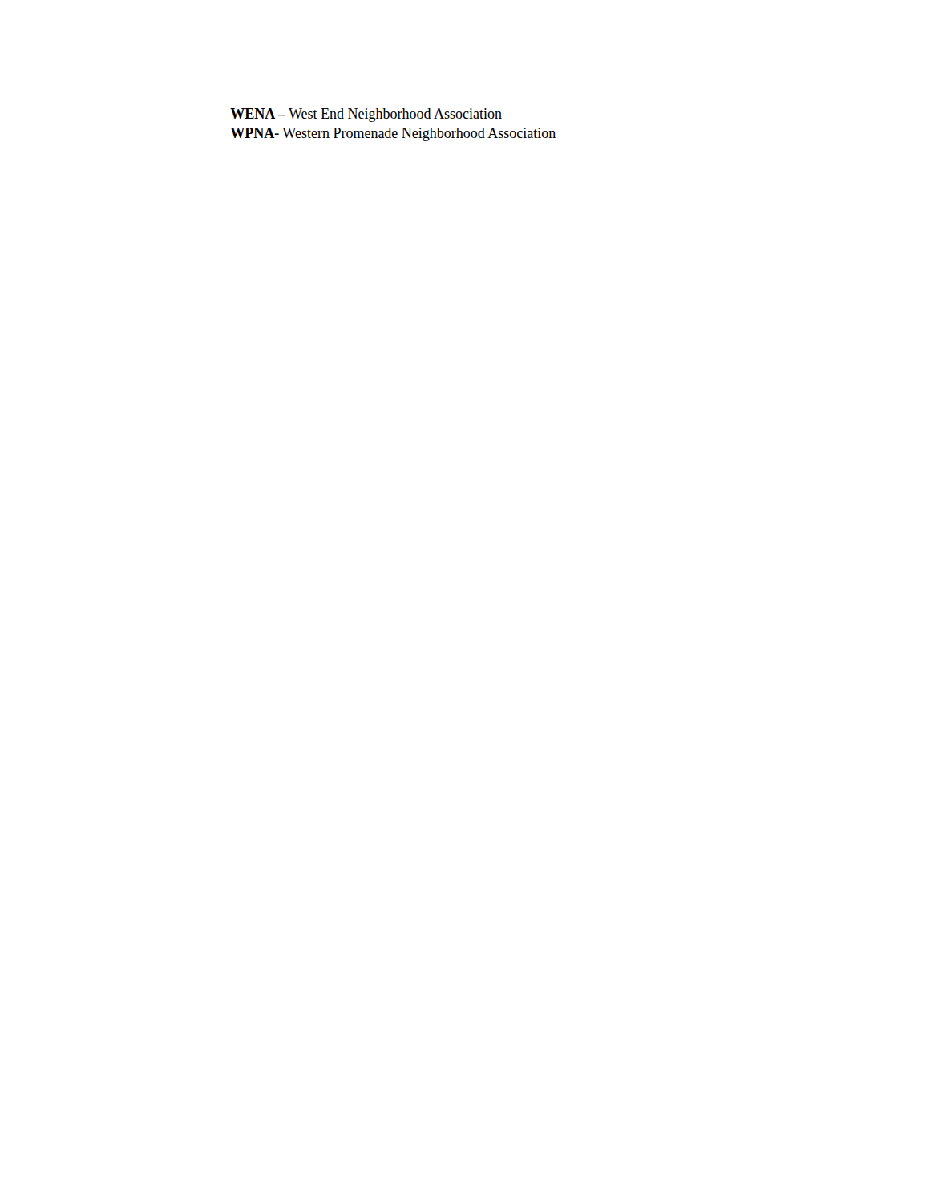WENA – West End Neighborhood Association
WPNA- Western Promenade Neighborhood Association